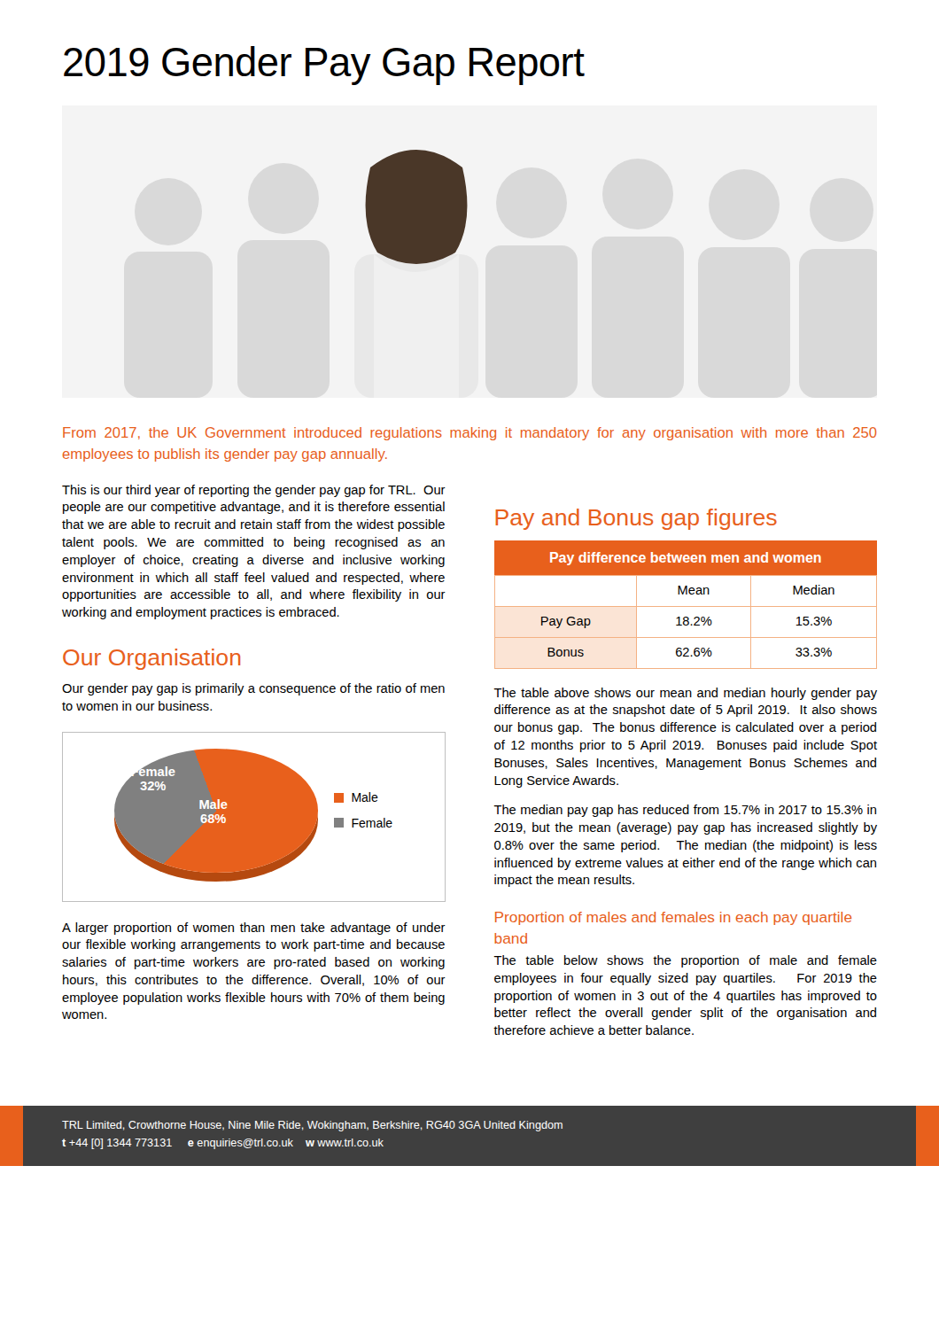2019 Gender Pay Gap Report
From 2017, the UK Government introduced regulations making it mandatory for any organisation with more than 250 employees to publish its gender pay gap annually.
This is our third year of reporting the gender pay gap for TRL. Our people are our competitive advantage, and it is therefore essential that we are able to recruit and retain staff from the widest possible talent pools. We are committed to being recognised as an employer of choice, creating a diverse and inclusive working environment in which all staff feel valued and respected, where opportunities are accessible to all, and where flexibility in our working and employment practices is embraced.
Our Organisation
Our gender pay gap is primarily a consequence of the ratio of men to women in our business.
Male
68%
Female
32%
Male
Female
A larger proportion of women than men take advantage of under our flexible working arrangements to work part-time and because salaries of part-time workers are pro-rated based on working hours, this contributes to the difference. Overall, 10% of our employee population works flexible hours with 70% of them being women.
Pay and Bonus gap figures
Pay difference between men and women
| | Mean | Median |
| --- | --- | --- |
| Pay Gap | 18.2% | 15.3% |
| Bonus | 62.6% | 33.3% |
The table above shows our mean and median hourly gender pay difference as at the snapshot date of 5 April 2019. It also shows our bonus gap. The bonus difference is calculated over a period of 12 months prior to 5 April 2019. Bonuses paid include Spot Bonuses, Sales Incentives, Management Bonus Schemes and Long Service Awards.
The median pay gap has reduced from 15.7% in 2017 to 15.3% in 2019, but the mean (average) pay gap has increased slightly by 0.8% over the same period. The median (the midpoint) is less influenced by extreme values at either end of the range which can impact the mean results.
Proportion of males and females in each pay quartile band
The table below shows the proportion of male and female employees in four equally sized pay quartiles. For 2019 the proportion of women in 3 out of the 4 quartiles has improved to better reflect the overall gender split of the organisation and therefore achieve a better balance.
TRL Limited, Crowthorne House, Nine Mile Ride, Wokingham, Berkshire, RG40 3GA United Kingdom
t +44 [0] 1344 773131 e enquiries@trl.co.uk w www.trl.co.uk